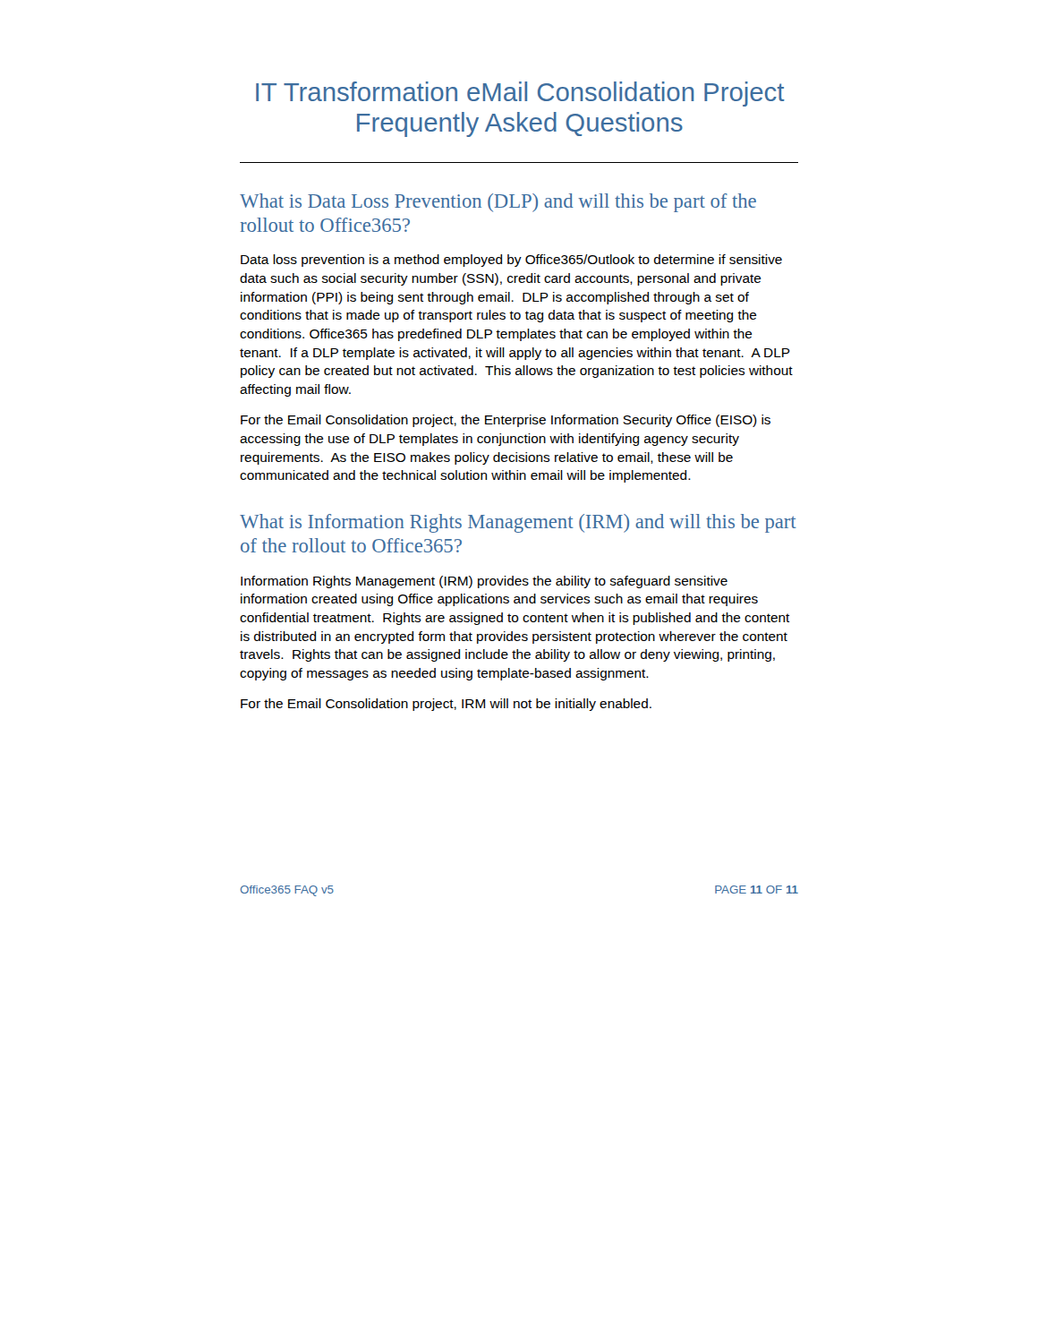IT Transformation eMail Consolidation Project Frequently Asked Questions
What is Data Loss Prevention (DLP) and will this be part of the rollout to Office365?
Data loss prevention is a method employed by Office365/Outlook to determine if sensitive data such as social security number (SSN), credit card accounts, personal and private information (PPI) is being sent through email. DLP is accomplished through a set of conditions that is made up of transport rules to tag data that is suspect of meeting the conditions. Office365 has predefined DLP templates that can be employed within the tenant. If a DLP template is activated, it will apply to all agencies within that tenant. A DLP policy can be created but not activated. This allows the organization to test policies without affecting mail flow.
For the Email Consolidation project, the Enterprise Information Security Office (EISO) is accessing the use of DLP templates in conjunction with identifying agency security requirements. As the EISO makes policy decisions relative to email, these will be communicated and the technical solution within email will be implemented.
What is Information Rights Management (IRM) and will this be part of the rollout to Office365?
Information Rights Management (IRM) provides the ability to safeguard sensitive information created using Office applications and services such as email that requires confidential treatment. Rights are assigned to content when it is published and the content is distributed in an encrypted form that provides persistent protection wherever the content travels. Rights that can be assigned include the ability to allow or deny viewing, printing, copying of messages as needed using template-based assignment.
For the Email Consolidation project, IRM will not be initially enabled.
Office365 FAQ v5 PAGE 11 OF 11